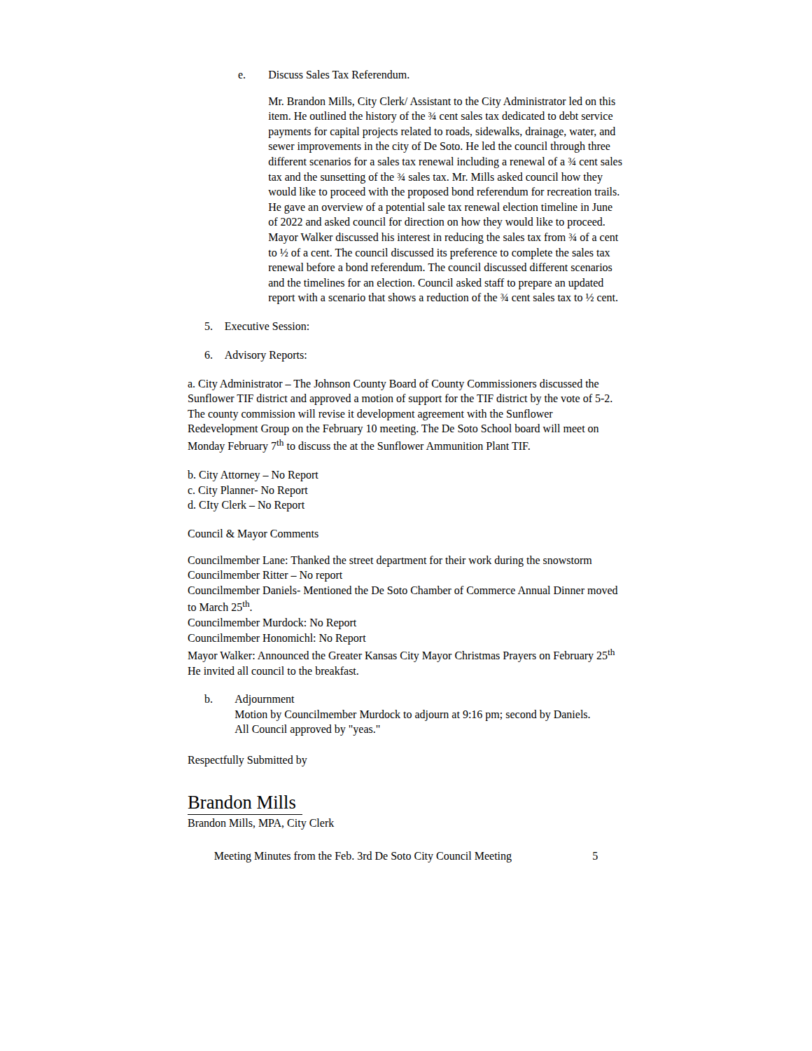e. Discuss Sales Tax Referendum.
Mr. Brandon Mills, City Clerk/ Assistant to the City Administrator led on this item. He outlined the history of the ¾ cent sales tax dedicated to debt service payments for capital projects related to roads, sidewalks, drainage, water, and sewer improvements in the city of De Soto. He led the council through three different scenarios for a sales tax renewal including a renewal of a ¾ cent sales tax and the sunsetting of the ¾ sales tax. Mr. Mills asked council how they would like to proceed with the proposed bond referendum for recreation trails. He gave an overview of a potential sale tax renewal election timeline in June of 2022 and asked council for direction on how they would like to proceed. Mayor Walker discussed his interest in reducing the sales tax from ¾ of a cent to ½ of a cent. The council discussed its preference to complete the sales tax renewal before a bond referendum. The council discussed different scenarios and the timelines for an election. Council asked staff to prepare an updated report with a scenario that shows a reduction of the ¾ cent sales tax to ½ cent.
5. Executive Session:
6. Advisory Reports:
a. City Administrator – The Johnson County Board of County Commissioners discussed the Sunflower TIF district and approved a motion of support for the TIF district by the vote of 5-2. The county commission will revise it development agreement with the Sunflower Redevelopment Group on the February 10 meeting. The De Soto School board will meet on Monday February 7th to discuss the at the Sunflower Ammunition Plant TIF.
b. City Attorney – No Report
c. City Planner- No Report
d. CIty Clerk – No Report
Council & Mayor Comments
Councilmember Lane: Thanked the street department for their work during the snowstorm
Councilmember Ritter – No report
Councilmember Daniels- Mentioned the De Soto Chamber of Commerce Annual Dinner moved to March 25th.
Councilmember Murdock: No Report
Councilmember Honomichl: No Report
Mayor Walker: Announced the Greater Kansas City Mayor Christmas Prayers on February 25th He invited all council to the breakfast.
b. Adjournment
Motion by Councilmember Murdock to adjourn at 9:16 pm; second by Daniels.
All Council approved by "yeas."
Respectfully Submitted by
Brandon Mills
Brandon Mills, MPA, City Clerk
Meeting Minutes from the Feb. 3rd De Soto City Council Meeting5